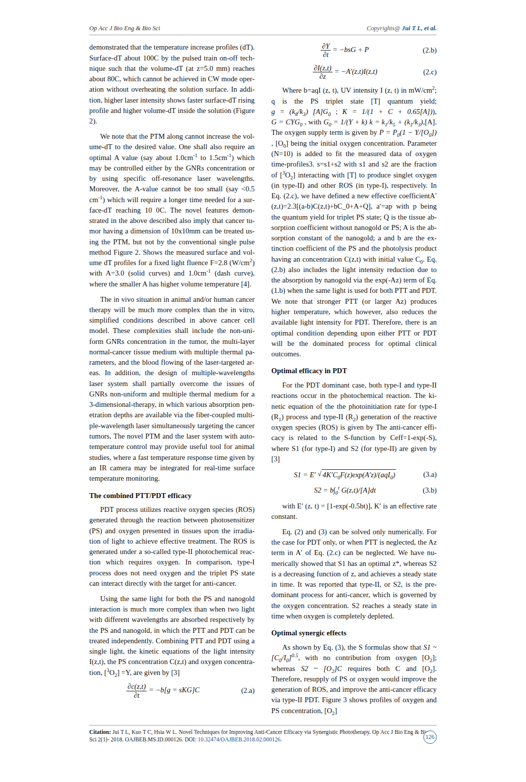Op Acc J Bio Eng & Bio Sci
Copyrights@ Jui T L, et al.
demonstrated that the temperature increase profiles (dT). Surface-dT about 100C by the pulsed train on-off technique such that the volume-dT (at z=5.0 mm) reaches about 80C, which cannot be achieved in CW mode operation without overheating the solution surface. In addition, higher laser intensity shows faster surface-dT rising profile and higher volume-dT inside the solution (Figure 2).
We note that the PTM along cannot increase the volume-dT to the desired value. One shall also require an optimal A value (say about 1.0cm-1 to 1.5cm-1) which may be controlled either by the GNRs concentration or by using specific off-resonance laser wavelengths. Moreover, the A-value cannot be too small (say <0.5 cm-1) which will require a longer time needed for a surface-dT reaching 10 0C. The novel features demonstrated in the above described also imply that cancer tumor having a dimension of 10x10mm can be treated using the PTM, but not by the conventional single pulse method Figure 2. Shows the measured surface and volume dT profiles for a fixed light fluence F=2.8 (W/cm2) with A=3.0 (solid curves) and 1.0cm-1 (dash curve), where the smaller A has higher volume temperature [4].
The in vivo situation in animal and/or human cancer therapy will be much more complex than the in vitro, simplified conditions described in above cancer cell model. These complexities shall include the non-uniform GNRs concentration in the tumor, the multi-layer normal-cancer tissue medium with multiple thermal parameters, and the blood flowing of the laser-targeted areas. In addition, the design of multiple-wavelengths laser system shall partially overcome the issues of GNRs non-uniform and multiple thermal medium for a 3-dimensional-therapy, in which various absorption penetration depths are available via the fiber-coupled multiple-wavelength laser simultaneously targeting the cancer tumors, The novel PTM and the laser system with auto-temperature control may provide useful tool for animal studies, where a fast temperature response time given by an IR camera may be integrated for real-time surface temperature monitoring.
The combined PTT/PDT efficacy
PDT process utilizes reactive oxygen species (ROS) generated through the reaction between photosensitizer (PS) and oxygen presented in tissues upon the irradiation of light to achieve effective treatment. The ROS is generated under a so-called type-II photochemical reaction which requires oxygen. In comparison, type-I process does not need oxygen and the triplet PS state can interact directly with the target for anti-cancer.
Using the same light for both the PS and nanogold interaction is much more complex than when two light with different wavelengths are absorbed respectively by the PS and nanogold, in which the PTT and PDT can be treated independently. Combining PTT and PDT using a single light, the kinetic equations of the light intensity I(z,t), the PS concentration C(z,t) and oxygen concentration, [3O2] =Y, are given by [3]
∂c(z,t)∂t = −b[g = sKG]C
(2.a)
∂Y∂t = −bsG + P
(2.b)
∂I(z,t)∂z = −A′(z,t)I(z,t)
(2.c)
Where b=aqI (z, t), UV intensity I (z, t) in mW/cm2; q is the PS triplet state [T] quantum yield; g = (k8/k3) [A]G0 ; K = 1/(1 + C + 0.65[A])), G = CYG0 , with G0 = 1/(Y + k) k = k1/k5 + (k1/k3),[A]. The oxygen supply term is given by P = P0(1 − Y/[O0]) , [O0] being the initial oxygen concentration. Parameter (N=10) is added to fit the measured data of oxygen time-profiles3. s=s1+s2 with s1 and s2 are the fraction of [3O2] interacting with [T] to produce singlet oxygen (in type-II) and other ROS (in type-I), respectively. In Eq. (2.c), we have defined a new effective coefficientA′(z,t)=2.3[(a-b)C(z,t)+bC_0+A+Q], a′=ap with p being the quantum yield for triplet PS state; Q is the tissue absorption coefficient without nanogold or PS; A is the absorption constant of the nanogold; a and b are the extinction coefficient of the PS and the photolysis product having an concentration C(z,t) with initial value C0. Eq. (2.b) also includes the light intensity reduction due to the absorption by nanogold via the exp(-Az) term of Eq. (1.b) when the same light is used for both PTT and PDT. We note that stronger PTT (or larger Az) produces higher temperature, which however, also reduces the available light intensity for PDT. Therefore, there is an optimal condition depending upon either PTT or PDT will be the dominated process for optimal clinical outcomes.
Optimal efficacy in PDT
For the PDT dominant case, both type-I and type-II reactions occur in the photochemical reaction. The kinetic equation of the the photoinitiation rate for type-I (R1) process and type-II (R2) generation of the reactive oxygen species (ROS) is given by The anti-cancer efficacy is related to the S-function by Ceff=1-exp(-S), where S1 (for type-I) and S2 (for type-II) are given by [3]
S1 = E′ 4K′C0F(z)exp(A′z)/(aqI0)
(3.a)
S2 = b∫0t G(z,t)/[A]dt
(3.b)
with E′ (z, t) = [1-exp(-0.5bt)], K′ is an effective rate constant.
Eq. (2) and (3) can be solved only numerically. For the case for PDT only, or when PTT is neglected, the Az term in A′ of Eq. (2.c) can be neglected. We have numerically showed that S1 has an optimal z*, whereas S2 is a decreasing function of z, and achieves a steady state in time. It was reported that type-II, or S2, is the predominant process for anti-cancer, which is governed by the oxygen concentration. S2 reaches a steady state in time when oxygen is completely depleted.
Optimal synergic effects
As shown by Eq. (3), the S formulas show that S1 ~ [C0/I0]0.5, with no contribution from oxygen [O2]; whereas S2 ~ [O2]C requires both C and [O2]. Therefore, resupply of PS or oxygen would improve the generation of ROS, and improve the anti-cancer efficacy via type-II PDT. Figure 3 shows profiles of oxygen and PS concentration, [O2]
Citation: Jui T L, Kuo T C, Hsia W L. Novel Techniques for Improving Anti-Cancer Efficacy via Synergistic Phototherapy. Op Acc J Bio Eng & Bio Sci 2(1)- 2018. OAJBEB.MS.ID.000126. DOI: 10.32474/OAJBEB.2018.02.000126. 126